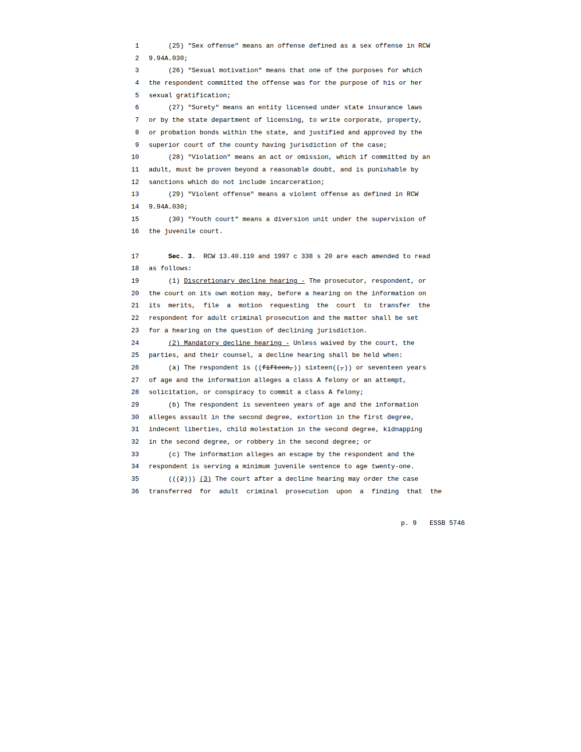1 (25) "Sex offense" means an offense defined as a sex offense in RCW
29.94A.030;
3 (26) "Sexual motivation" means that one of the purposes for which
4 the respondent committed the offense was for the purpose of his or her
5 sexual gratification;
6 (27) "Surety" means an entity licensed under state insurance laws
7 or by the state department of licensing, to write corporate, property,
8 or probation bonds within the state, and justified and approved by the
9 superior court of the county having jurisdiction of the case;
10 (28) "Violation" means an act or omission, which if committed by an
11 adult, must be proven beyond a reasonable doubt, and is punishable by
12 sanctions which do not include incarceration;
13 (29) "Violent offense" means a violent offense as defined in RCW
149.94A.030;
15 (30) "Youth court" means a diversion unit under the supervision of
16 the juvenile court.
17 Sec. 3. RCW 13.40.110 and 1997 c 338 s 20 are each amended to read
18 as follows:
19 (1) Discretionary decline hearing - The prosecutor, respondent, or
20 the court on its own motion may, before a hearing on the information on
21 its merits, file a motion requesting the court to transfer the
22 respondent for adult criminal prosecution and the matter shall be set
23 for a hearing on the question of declining jurisdiction.
24 (2) Mandatory decline hearing - Unless waived by the court, the
25 parties, and their counsel, a decline hearing shall be held when:
26 (a) The respondent is ((fifteen,)) sixteen((,)) or seventeen years
27 of age and the information alleges a class A felony or an attempt,
28 solicitation, or conspiracy to commit a class A felony;
29 (b) The respondent is seventeen years of age and the information
30 alleges assault in the second degree, extortion in the first degree,
31 indecent liberties, child molestation in the second degree, kidnapping
32 in the second degree, or robbery in the second degree; or
33 (c) The information alleges an escape by the respondent and the
34 respondent is serving a minimum juvenile sentence to age twenty-one.
35 (((2))) (3) The court after a decline hearing may order the case
36 transferred for adult criminal prosecution upon a finding that the
p. 9 ESSB 5746